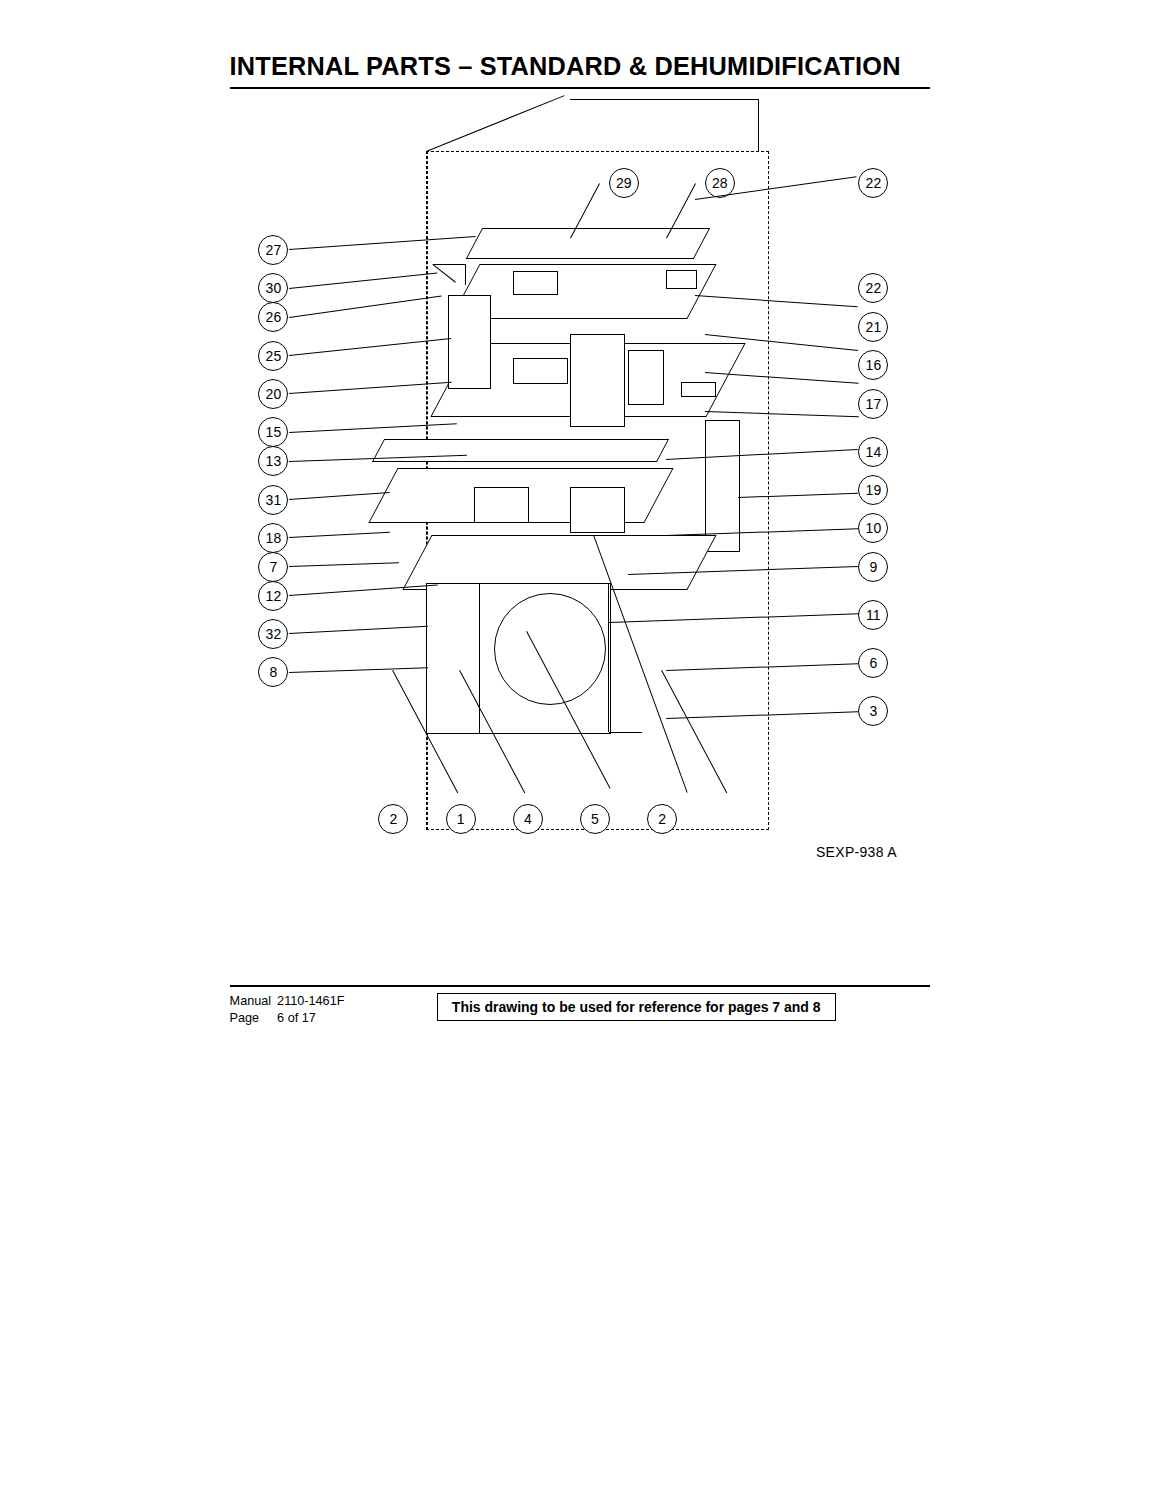INTERNAL PARTS – STANDARD & DEHUMIDIFICATION
27
30
26
25
20
15
13
31
18
7
12
32
8
22
22
21
16
17
14
19
10
9
11
6
3
29
28
2
1
4
5
2
SEXP-938 A
| Manual | 2110-1461F |
| Page | 6 of 17 |
This drawing to be used for reference for pages 7 and 8